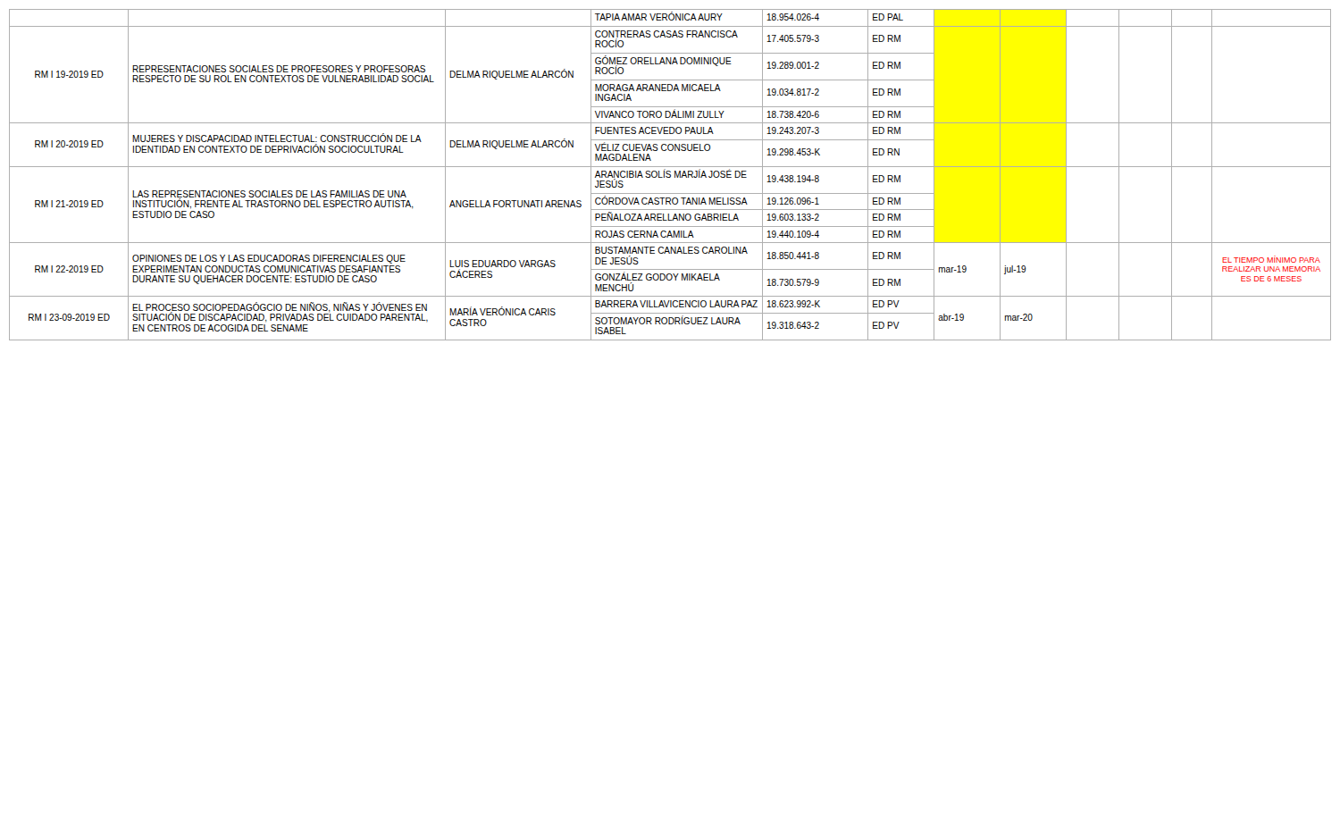| | | | TAPIA AMAR VERÓNICA AURY | 18.954.026-4 | ED PAL | | | | | | |
| RM I 19-2019 ED | REPRESENTACIONES SOCIALES DE PROFESORES Y PROFESORAS RESPECTO DE SU ROL EN CONTEXTOS DE VULNERABILIDAD SOCIAL | DELMA RIQUELME ALARCÓN | CONTRERAS CASAS FRANCISCA ROCÍO | 17.405.579-3 | ED RM | | | | | | |
| GÓMEZ ORELLANA DOMINIQUE ROCÍO | 19.289.001-2 | ED RM |
| MORAGA ARANEDA MICAELA INGACIA | 19.034.817-2 | ED RM |
| VIVANCO TORO DÁLIMI ZULLY | 18.738.420-6 | ED RM |
| RM I 20-2019 ED | MUJERES Y DISCAPACIDAD INTELECTUAL: CONSTRUCCIÓN DE LA IDENTIDAD EN CONTEXTO DE DEPRIVACIÓN SOCIOCULTURAL | DELMA RIQUELME ALARCÓN | FUENTES ACEVEDO PAULA | 19.243.207-3 | ED RM | | | | | | |
| VÉLIZ CUEVAS CONSUELO MAGDALENA | 19.298.453-K | ED RN |
| RM I 21-2019 ED | LAS REPRESENTACIONES SOCIALES DE LAS FAMILIAS DE UNA INSTITUCIÓN, FRENTE AL TRASTORNO DEL ESPECTRO AUTISTA, ESTUDIO DE CASO | ANGELLA FORTUNATI ARENAS | ARANCIBIA SOLÍS MARJÍA JOSÉ DE JESÚS | 19.438.194-8 | ED RM | | | | | | |
| CÓRDOVA CASTRO TANIA MELISSA | 19.126.096-1 | ED RM |
| PEÑALOZA ARELLANO GABRIELA | 19.603.133-2 | ED RM |
| ROJAS CERNA CAMILA | 19.440.109-4 | ED RM |
| RM I 22-2019 ED | OPINIONES DE LOS Y LAS EDUCADORAS DIFERENCIALES QUE EXPERIMENTAN CONDUCTAS COMUNICATIVAS DESAFIANTES DURANTE SU QUEHACER DOCENTE: ESTUDIO DE CASO | LUIS EDUARDO VARGAS CÁCERES | BUSTAMANTE CANALES CAROLINA DE JESÚS | 18.850.441-8 | ED RM | mar-19 | jul-19 | | | | EL TIEMPO MÍNIMO PARA REALIZAR UNA MEMORIA ES DE 6 MESES |
| GONZÁLEZ GODOY MIKAELA MENCHÚ | 18.730.579-9 | ED RM |
| RM I 23-09-2019 ED | EL PROCESO SOCIOPEDAGÓGCIO DE NIÑOS, NIÑAS Y JÓVENES EN SITUACIÓN DE DISCAPACIDAD, PRIVADAS DEL CUIDADO PARENTAL, EN CENTROS DE ACOGIDA DEL SENAME | MARÍA VERÓNICA CARIS CASTRO | BARRERA VILLAVICENCIO LAURA PAZ | 18.623.992-K | ED PV | abr-19 | mar-20 | | | | |
| SOTOMAYOR RODRÍGUEZ LAURA ISABEL | 19.318.643-2 | ED PV |